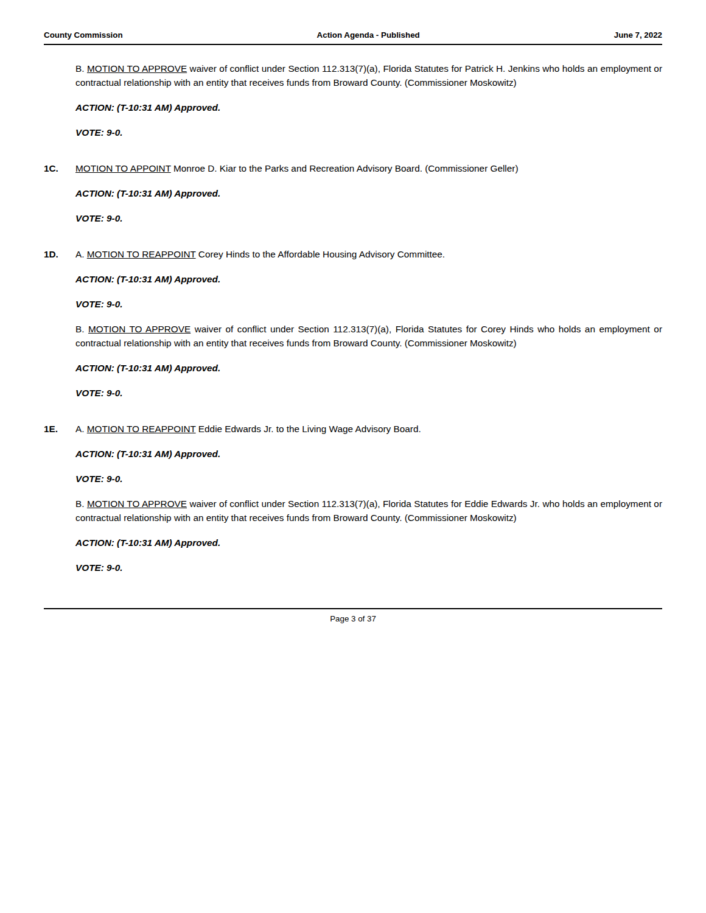County Commission
Action Agenda - Published
June 7, 2022
B. MOTION TO APPROVE waiver of conflict under Section 112.313(7)(a), Florida Statutes for Patrick H. Jenkins who holds an employment or contractual relationship with an entity that receives funds from Broward County. (Commissioner Moskowitz)
ACTION: (T-10:31 AM) Approved.
VOTE: 9-0.
1C.
MOTION TO APPOINT Monroe D. Kiar to the Parks and Recreation Advisory Board. (Commissioner Geller)
ACTION: (T-10:31 AM) Approved.
VOTE: 9-0.
1D.
A. MOTION TO REAPPOINT Corey Hinds to the Affordable Housing Advisory Committee.
ACTION: (T-10:31 AM) Approved.
VOTE: 9-0.
B. MOTION TO APPROVE waiver of conflict under Section 112.313(7)(a), Florida Statutes for Corey Hinds who holds an employment or contractual relationship with an entity that receives funds from Broward County. (Commissioner Moskowitz)
ACTION: (T-10:31 AM) Approved.
VOTE: 9-0.
1E.
A. MOTION TO REAPPOINT Eddie Edwards Jr. to the Living Wage Advisory Board.
ACTION: (T-10:31 AM) Approved.
VOTE: 9-0.
B. MOTION TO APPROVE waiver of conflict under Section 112.313(7)(a), Florida Statutes for Eddie Edwards Jr. who holds an employment or contractual relationship with an entity that receives funds from Broward County. (Commissioner Moskowitz)
ACTION: (T-10:31 AM) Approved.
VOTE: 9-0.
Page 3 of 37